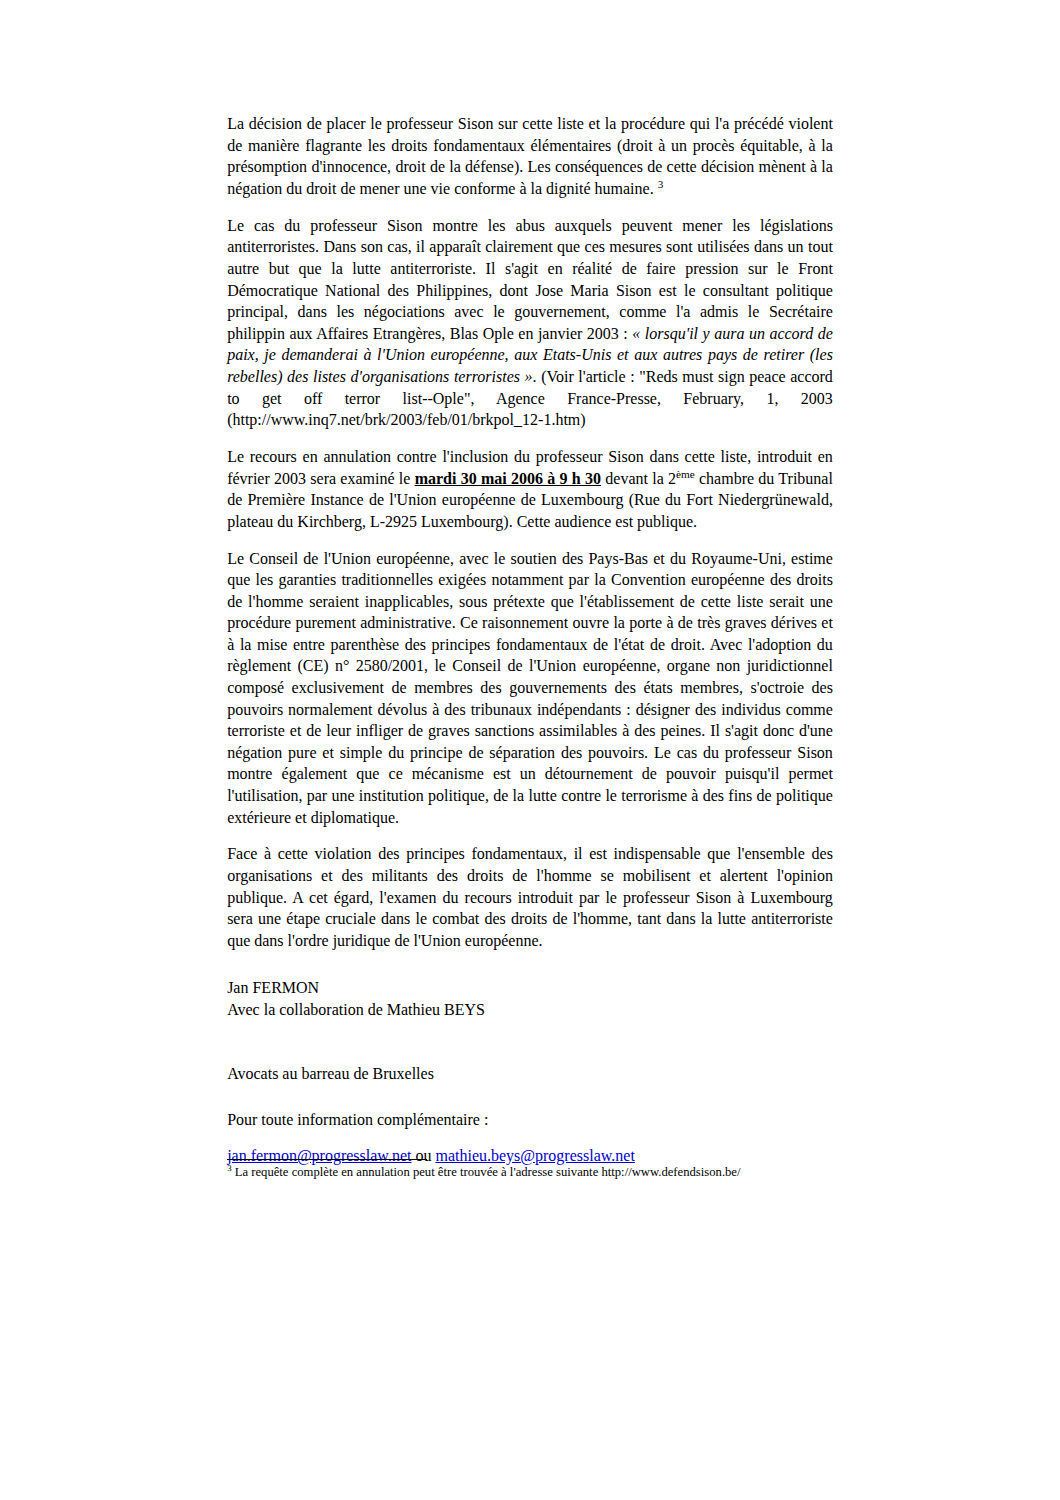La décision de placer le professeur Sison sur cette liste et la procédure qui l'a précédé violent de manière flagrante les droits fondamentaux élémentaires (droit à un procès équitable, à la présomption d'innocence, droit de la défense). Les conséquences de cette décision mènent à la négation du droit de mener une vie conforme à la dignité humaine. 3
Le cas du professeur Sison montre les abus auxquels peuvent mener les législations antiterroristes. Dans son cas, il apparaît clairement que ces mesures sont utilisées dans un tout autre but que la lutte antiterroriste. Il s'agit en réalité de faire pression sur le Front Démocratique National des Philippines, dont Jose Maria Sison est le consultant politique principal, dans les négociations avec le gouvernement, comme l'a admis le Secrétaire philippin aux Affaires Etrangères, Blas Ople en janvier 2003 : « lorsqu'il y aura un accord de paix, je demanderai à l'Union européenne, aux Etats-Unis et aux autres pays de retirer (les rebelles) des listes d'organisations terroristes ». (Voir l'article : "Reds must sign peace accord to get off terror list--Ople", Agence France-Presse, February, 1, 2003 (http://www.inq7.net/brk/2003/feb/01/brkpol_12-1.htm)
Le recours en annulation contre l'inclusion du professeur Sison dans cette liste, introduit en février 2003 sera examiné le mardi 30 mai 2006 à 9 h 30 devant la 2ème chambre du Tribunal de Première Instance de l'Union européenne de Luxembourg (Rue du Fort Niedergrünewald, plateau du Kirchberg, L-2925 Luxembourg). Cette audience est publique.
Le Conseil de l'Union européenne, avec le soutien des Pays-Bas et du Royaume-Uni, estime que les garanties traditionnelles exigées notamment par la Convention européenne des droits de l'homme seraient inapplicables, sous prétexte que l'établissement de cette liste serait une procédure purement administrative. Ce raisonnement ouvre la porte à de très graves dérives et à la mise entre parenthèse des principes fondamentaux de l'état de droit. Avec l'adoption du règlement (CE) n° 2580/2001, le Conseil de l'Union européenne, organe non juridictionnel composé exclusivement de membres des gouvernements des états membres, s'octroie des pouvoirs normalement dévolus à des tribunaux indépendants : désigner des individus comme terroriste et de leur infliger de graves sanctions assimilables à des peines. Il s'agit donc d'une négation pure et simple du principe de séparation des pouvoirs. Le cas du professeur Sison montre également que ce mécanisme est un détournement de pouvoir puisqu'il permet l'utilisation, par une institution politique, de la lutte contre le terrorisme à des fins de politique extérieure et diplomatique.
Face à cette violation des principes fondamentaux, il est indispensable que l'ensemble des organisations et des militants des droits de l'homme se mobilisent et alertent l'opinion publique. A cet égard, l'examen du recours introduit par le professeur Sison à Luxembourg sera une étape cruciale dans le combat des droits de l'homme, tant dans la lutte antiterroriste que dans l'ordre juridique de l'Union européenne.
Jan FERMON
Avec la collaboration de Mathieu BEYS
Avocats au barreau de Bruxelles
Pour toute information complémentaire :
jan.fermon@progresslaw.net ou mathieu.beys@progresslaw.net
3 La requête complète en annulation peut être trouvée à l'adresse suivante http://www.defendsison.be/